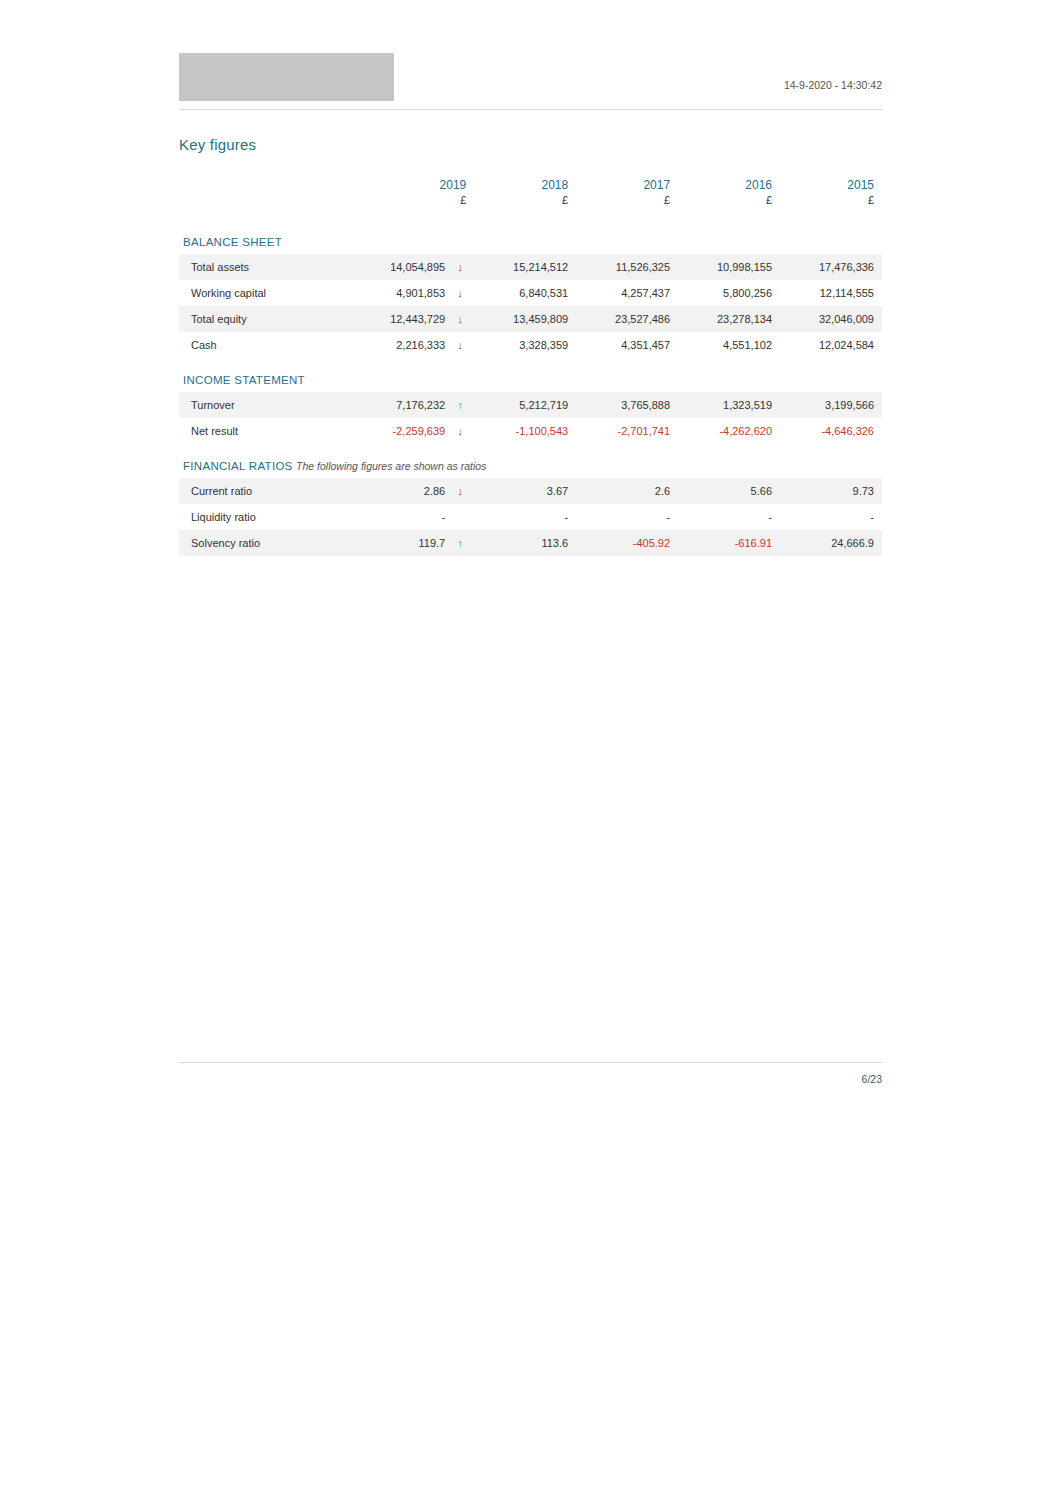14-9-2020 - 14:30:42
Key figures
| | 2019 | 2018 | 2017 | 2016 | 2015 |
| --- | --- | --- | --- | --- | --- |
| | £ | £ | £ | £ | £ |
| BALANCE SHEET |
| Total assets | 14,054,895 ↓ | 15,214,512 | 11,526,325 | 10,998,155 | 17,476,336 |
| Working capital | 4,901,853 ↓ | 6,840,531 | 4,257,437 | 5,800,256 | 12,114,555 |
| Total equity | 12,443,729 ↓ | 13,459,809 | 23,527,486 | 23,278,134 | 32,046,009 |
| Cash | 2,216,333 ↓ | 3,328,359 | 4,351,457 | 4,551,102 | 12,024,584 |
| INCOME STATEMENT |
| Turnover | 7,176,232 ↑ | 5,212,719 | 3,765,888 | 1,323,519 | 3,199,566 |
| Net result | -2,259,639 ↓ | -1,100,543 | -2,701,741 | -4,262,620 | -4,646,326 |
| FINANCIAL RATIOS The following figures are shown as ratios |
| Current ratio | 2.86 ↓ | 3.67 | 2.6 | 5.66 | 9.73 |
| Liquidity ratio | - | - | - | - | - |
| Solvency ratio | 119.7 ↑ | 113.6 | -405.92 | -616.91 | 24,666.9 |
6/23